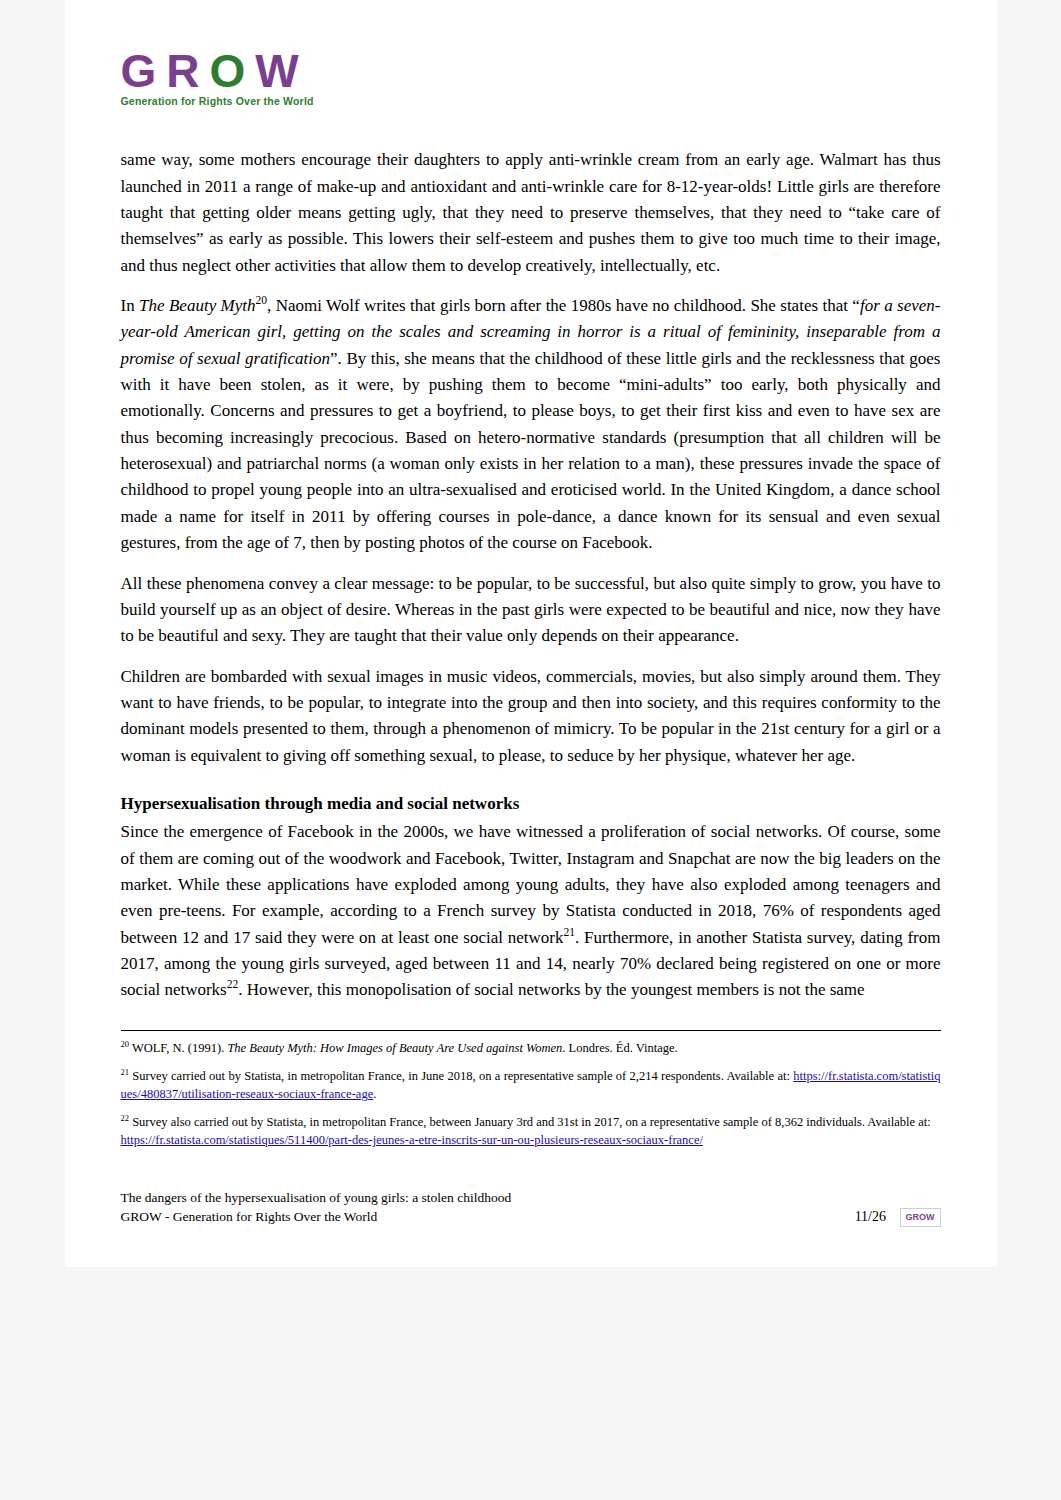GROW
Generation for Rights Over the World
same way, some mothers encourage their daughters to apply anti-wrinkle cream from an early age. Walmart has thus launched in 2011 a range of make-up and antioxidant and anti-wrinkle care for 8-12-year-olds! Little girls are therefore taught that getting older means getting ugly, that they need to preserve themselves, that they need to “take care of themselves” as early as possible. This lowers their self-esteem and pushes them to give too much time to their image, and thus neglect other activities that allow them to develop creatively, intellectually, etc.
In The Beauty Myth20, Naomi Wolf writes that girls born after the 1980s have no childhood. She states that “for a seven-year-old American girl, getting on the scales and screaming in horror is a ritual of femininity, inseparable from a promise of sexual gratification”. By this, she means that the childhood of these little girls and the recklessness that goes with it have been stolen, as it were, by pushing them to become “mini-adults” too early, both physically and emotionally. Concerns and pressures to get a boyfriend, to please boys, to get their first kiss and even to have sex are thus becoming increasingly precocious. Based on hetero-normative standards (presumption that all children will be heterosexual) and patriarchal norms (a woman only exists in her relation to a man), these pressures invade the space of childhood to propel young people into an ultra-sexualised and eroticised world. In the United Kingdom, a dance school made a name for itself in 2011 by offering courses in pole-dance, a dance known for its sensual and even sexual gestures, from the age of 7, then by posting photos of the course on Facebook.
All these phenomena convey a clear message: to be popular, to be successful, but also quite simply to grow, you have to build yourself up as an object of desire. Whereas in the past girls were expected to be beautiful and nice, now they have to be beautiful and sexy. They are taught that their value only depends on their appearance.
Children are bombarded with sexual images in music videos, commercials, movies, but also simply around them. They want to have friends, to be popular, to integrate into the group and then into society, and this requires conformity to the dominant models presented to them, through a phenomenon of mimicry. To be popular in the 21st century for a girl or a woman is equivalent to giving off something sexual, to please, to seduce by her physique, whatever her age.
Hypersexualisation through media and social networks
Since the emergence of Facebook in the 2000s, we have witnessed a proliferation of social networks. Of course, some of them are coming out of the woodwork and Facebook, Twitter, Instagram and Snapchat are now the big leaders on the market. While these applications have exploded among young adults, they have also exploded among teenagers and even pre-teens. For example, according to a French survey by Statista conducted in 2018, 76% of respondents aged between 12 and 17 said they were on at least one social network21. Furthermore, in another Statista survey, dating from 2017, among the young girls surveyed, aged between 11 and 14, nearly 70% declared being registered on one or more social networks22. However, this monopolisation of social networks by the youngest members is not the same
20 WOLF, N. (1991). The Beauty Myth: How Images of Beauty Are Used against Women. Londres. Éd. Vintage.
21 Survey carried out by Statista, in metropolitan France, in June 2018, on a representative sample of 2,214 respondents. Available at: https://fr.statista.com/statistiques/480837/utilisation-reseaux-sociaux-france-age.
22 Survey also carried out by Statista, in metropolitan France, between January 3rd and 31st in 2017, on a representative sample of 8,362 individuals. Available at:
https://fr.statista.com/statistiques/511400/part-des-jeunes-a-etre-inscrits-sur-un-ou-plusieurs-reseaux-sociaux-france/
The dangers of the hypersexualisation of young girls: a stolen childhood
GROW - Generation for Rights Over the World
11/26 GROW